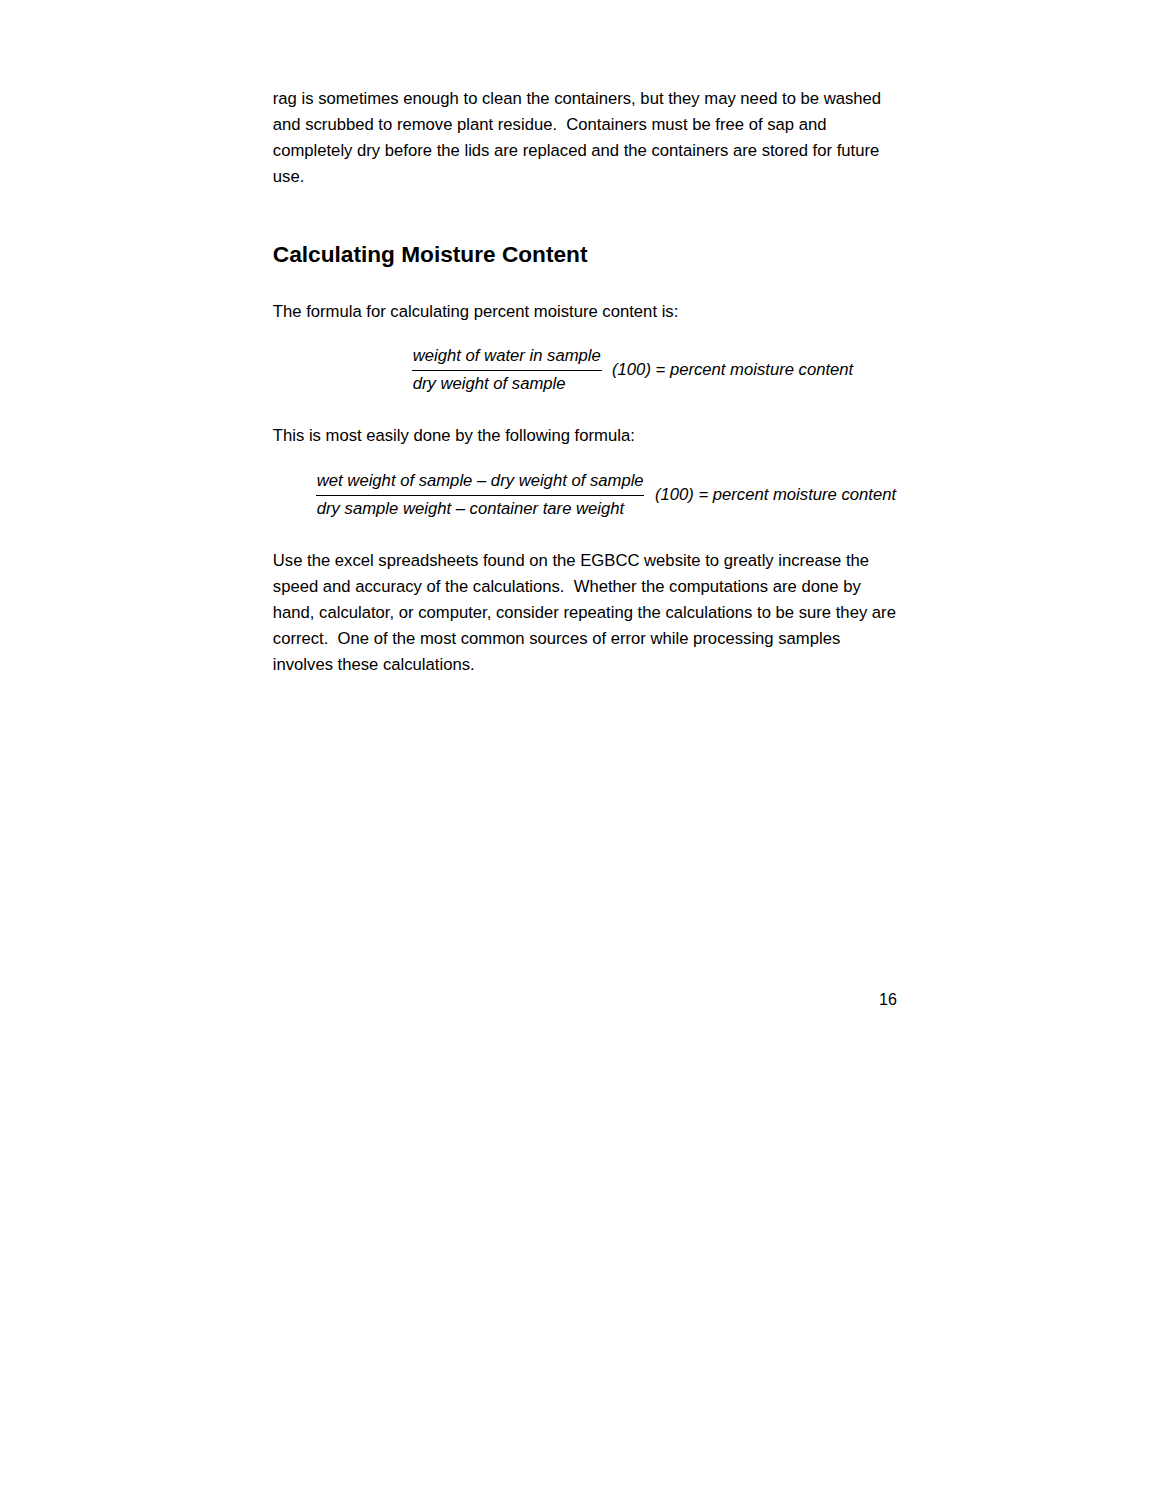rag is sometimes enough to clean the containers, but they may need to be washed and scrubbed to remove plant residue. Containers must be free of sap and completely dry before the lids are replaced and the containers are stored for future use.
Calculating Moisture Content
The formula for calculating percent moisture content is:
weight of water in sample dry weight of sample (100) = percent moisture content
This is most easily done by the following formula:
wet weight of sample – dry weight of sample dry sample weight – container tare weight (100) = percent moisture content
Use the excel spreadsheets found on the EGBCC website to greatly increase the speed and accuracy of the calculations. Whether the computations are done by hand, calculator, or computer, consider repeating the calculations to be sure they are correct. One of the most common sources of error while processing samples involves these calculations.
16